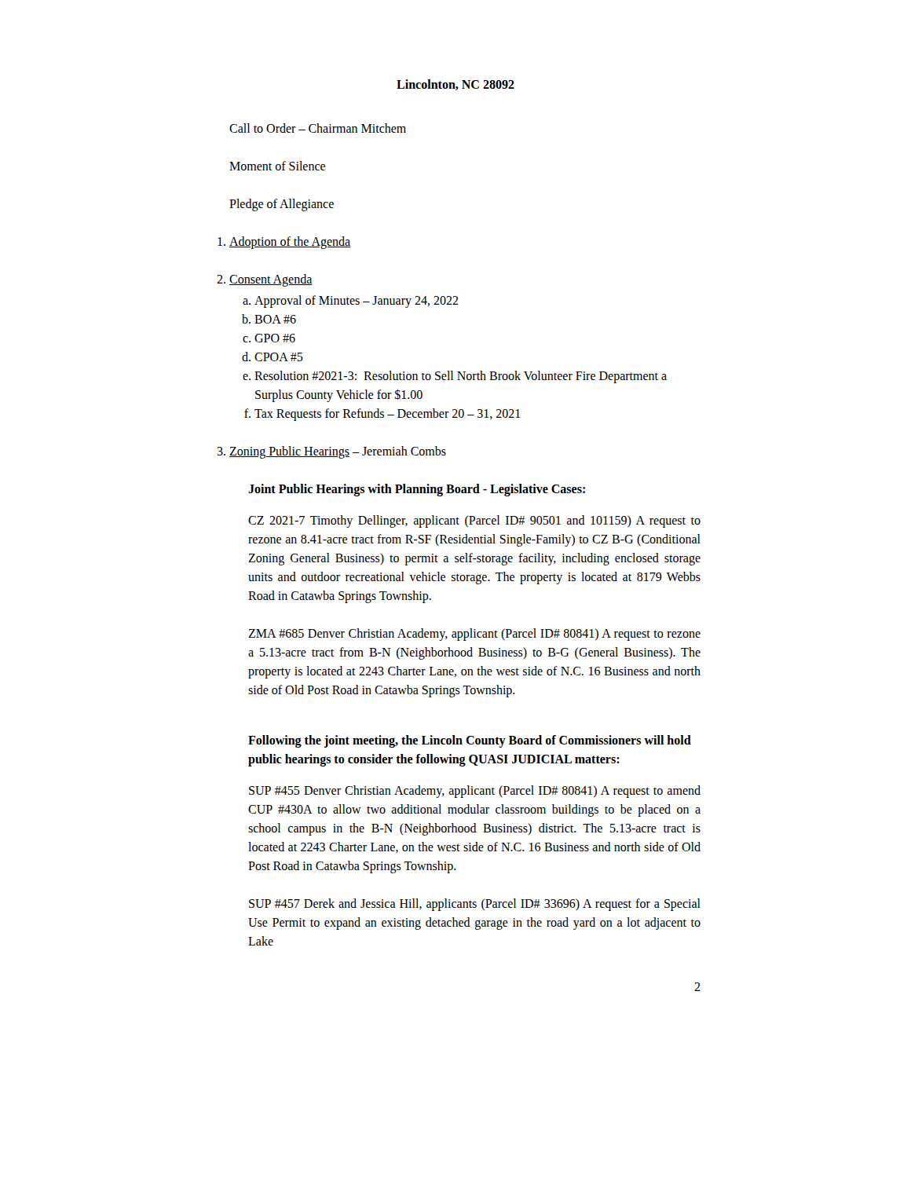Lincolnton, NC 28092
Call to Order – Chairman Mitchem
Moment of Silence
Pledge of Allegiance
Adoption of the Agenda
Consent Agenda
Approval of Minutes – January 24, 2022
BOA #6
GPO #6
CPOA #5
Resolution #2021-3: Resolution to Sell North Brook Volunteer Fire Department a Surplus County Vehicle for $1.00
Tax Requests for Refunds – December 20 – 31, 2021
Zoning Public Hearings – Jeremiah Combs
Joint Public Hearings with Planning Board - Legislative Cases:
CZ 2021-7 Timothy Dellinger, applicant (Parcel ID# 90501 and 101159) A request to rezone an 8.41-acre tract from R-SF (Residential Single-Family) to CZ B-G (Conditional Zoning General Business) to permit a self-storage facility, including enclosed storage units and outdoor recreational vehicle storage. The property is located at 8179 Webbs Road in Catawba Springs Township.
ZMA #685 Denver Christian Academy, applicant (Parcel ID# 80841) A request to rezone a 5.13-acre tract from B-N (Neighborhood Business) to B-G (General Business). The property is located at 2243 Charter Lane, on the west side of N.C. 16 Business and north side of Old Post Road in Catawba Springs Township.
Following the joint meeting, the Lincoln County Board of Commissioners will hold public hearings to consider the following QUASI JUDICIAL matters:
SUP #455 Denver Christian Academy, applicant (Parcel ID# 80841) A request to amend CUP #430A to allow two additional modular classroom buildings to be placed on a school campus in the B-N (Neighborhood Business) district. The 5.13-acre tract is located at 2243 Charter Lane, on the west side of N.C. 16 Business and north side of Old Post Road in Catawba Springs Township.
SUP #457 Derek and Jessica Hill, applicants (Parcel ID# 33696) A request for a Special Use Permit to expand an existing detached garage in the road yard on a lot adjacent to Lake
2